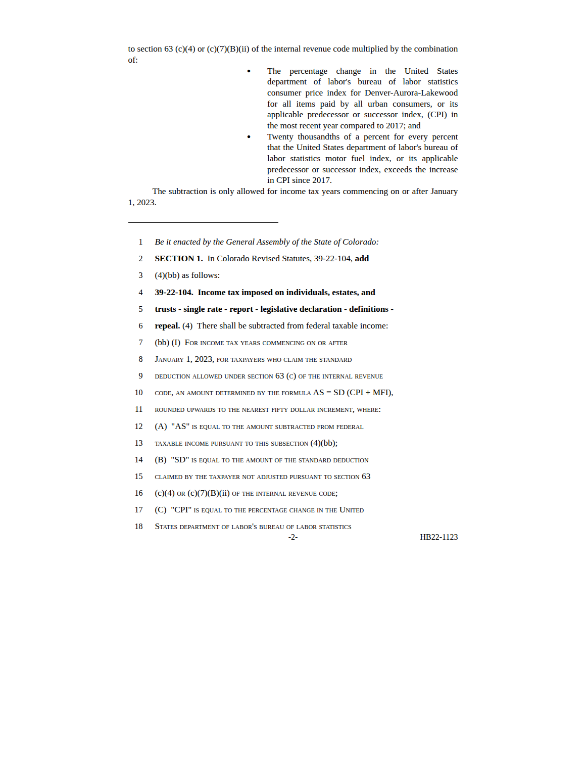to section 63 (c)(4) or (c)(7)(B)(ii) of the internal revenue code multiplied by the combination of:
The percentage change in the United States department of labor's bureau of labor statistics consumer price index for Denver-Aurora-Lakewood for all items paid by all urban consumers, or its applicable predecessor or successor index, (CPI) in the most recent year compared to 2017; and
Twenty thousandths of a percent for every percent that the United States department of labor's bureau of labor statistics motor fuel index, or its applicable predecessor or successor index, exceeds the increase in CPI since 2017.
The subtraction is only allowed for income tax years commencing on or after January 1, 2023.
Be it enacted by the General Assembly of the State of Colorado:
SECTION 1. In Colorado Revised Statutes, 39-22-104, add
(4)(bb) as follows:
39-22-104. Income tax imposed on individuals, estates, and
trusts - single rate - report - legislative declaration - definitions -
repeal. (4) There shall be subtracted from federal taxable income:
(bb) (I) For income tax years commencing on or after
January 1, 2023, for taxpayers who claim the standard
deduction allowed under section 63 (c) of the internal revenue
code, an amount determined by the formula AS = SD (CPI + MFI),
rounded upwards to the nearest fifty dollar increment, where:
(A) "AS" is equal to the amount subtracted from federal
taxable income pursuant to this subsection (4)(bb);
(B) "SD" is equal to the amount of the standard deduction
claimed by the taxpayer not adjusted pursuant to section 63
(c)(4) or (c)(7)(B)(ii) of the internal revenue code;
(C) "CPI" is equal to the percentage change in the United
States department of labor's bureau of labor statistics
-2-
HB22-1123